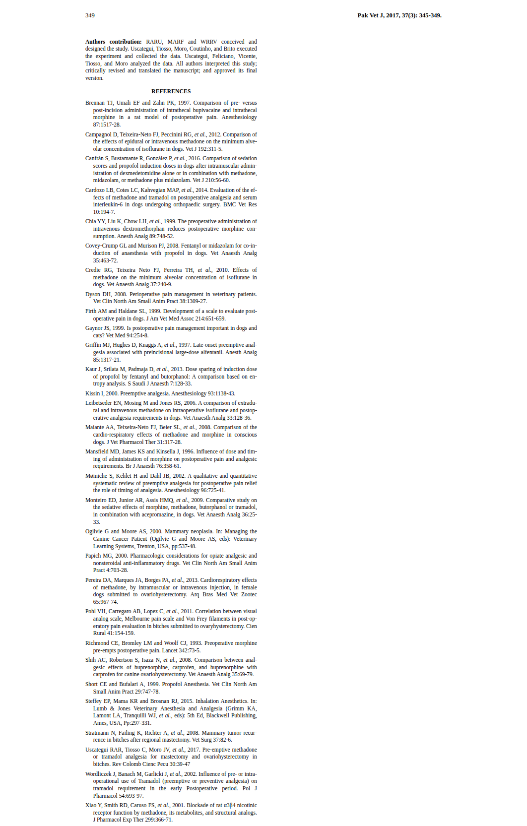349 Pak Vet J, 2017, 37(3): 345-349.
Authors contribution: RARU, MARF and WRRV conceived and designed the study. Uscategui, Tiosso, Moro, Coutinho, and Brito executed the experiment and collected the data. Uscategui, Feliciano, Vicente, Tiosso, and Moro analyzed the data. All authors interpreted this study; critically revised and translated the manuscript; and approved its final version.
REFERENCES
Brennan TJ, Umali EF and Zahn PK, 1997. Comparison of pre- versus post-incision administration of intrathecal bupivacaine and intrathecal morphine in a rat model of postoperative pain. Anesthesiology 87:1517-28.
Campagnol D, Teixeira-Neto FJ, Peccinini RG, et al., 2012. Comparison of the effects of epidural or intravenous methadone on the minimum alveolar concentration of isoflurane in dogs. Vet J 192:311-5.
Canfrán S, Bustamante R, González P, et al., 2016. Comparison of sedation scores and propofol induction doses in dogs after intramuscular administration of dexmedetomidine alone or in combination with methadone, midazolam, or methadone plus midazolam. Vet J 210:56-60.
Cardozo LB, Cotes LC, Kahvegian MAP, et al., 2014. Evaluation of the effects of methadone and tramadol on postoperative analgesia and serum interleukin-6 in dogs undergoing orthopaedic surgery. BMC Vet Res 10:194-7.
Chia YY, Liu K, Chow LH, et al., 1999. The preoperative administration of intravenous dextromethorphan reduces postoperative morphine consumption. Anesth Analg 89:748-52.
Covey-Crump GL and Murison PJ, 2008. Fentanyl or midazolam for co-induction of anaesthesia with propofol in dogs. Vet Anaesth Analg 35:463-72.
Credie RG, Teixeira Neto FJ, Ferreira TH, et al., 2010. Effects of methadone on the minimum alveolar concentration of isoflurane in dogs. Vet Anaesth Analg 37:240-9.
Dyson DH, 2008. Perioperative pain management in veterinary patients. Vet Clin North Am Small Anim Pract 38:1309-27.
Firth AM and Haldane SL, 1999. Development of a scale to evaluate postoperative pain in dogs. J Am Vet Med Assoc 214:651-659.
Gaynor JS, 1999. Is postoperative pain management important in dogs and cats? Vet Med 94:254-8.
Griffin MJ, Hughes D, Knaggs A, et al., 1997. Late-onset preemptive analgesia associated with preincisional large-dose alfentanil. Anesth Analg 85:1317-21.
Kaur J, Srilata M, Padmaja D, et al., 2013. Dose sparing of induction dose of propofol by fentanyl and butorphanol: A comparison based on entropy analysis. S Saudi J Anaesth 7:128-33.
Kissin I, 2000. Preemptive analgesia. Anesthesiology 93:1138-43.
Leibetseder EN, Mosing M and Jones RS, 2006. A comparison of extradural and intravenous methadone on intraoperative isoflurane and postoperative analgesia requirements in dogs. Vet Anaesth Analg 33:128-36.
Maiante AA, Teixeira-Neto FJ, Beier SL, et al., 2008. Comparison of the cardio-respiratory effects of methadone and morphine in conscious dogs. J Vet Pharmacol Ther 31:317-28.
Mansfield MD, James KS and Kinsella J, 1996. Influence of dose and timing of administration of morphine on postoperative pain and analgesic requirements. Br J Anaesth 76:358-61.
Møiniche S, Kehlet H and Dahl JB, 2002. A qualitative and quantitative systematic review of preemptive analgesia for postoperative pain relief the role of timing of analgesia. Anesthesiology 96:725-41.
Monteiro ED, Junior AR, Assis HMQ, et al., 2009. Comparative study on the sedative effects of morphine, methadone, butorphanol or tramadol, in combination with acepromazine, in dogs. Vet Anaesth Analg 36:25-33.
Ogilvie G and Moore AS, 2000. Mammary neoplasia. In: Managing the Canine Cancer Patient (Ogilvie G and Moore AS, eds): Veterinary Learning Systems, Trenton, USA, pp:537-48.
Papich MG, 2000. Pharmacologic considerations for opiate analgesic and nonsteroidal anti-inflammatory drugs. Vet Clin North Am Small Anim Pract 4:703-28.
Pereira DA, Marques JA, Borges PA, et al., 2013. Cardiorespiratory effects of methadone, by intramuscular or intravenous injection, in female dogs submitted to ovariohysterectomy. Arq Bras Med Vet Zootec 65:967-74.
Pohl VH, Carregaro AB, Lopez C, et al., 2011. Correlation between visual analog scale, Melbourne pain scale and Von Frey filaments in post-operatory pain evaluation in bitches submitted to ovaryhysterectomy. Cien Rural 41:154-159.
Richmond CE, Bromley LM and Woolf CJ, 1993. Preoperative morphine pre-empts postoperative pain. Lancet 342:73-5.
Shih AC, Robertson S, Isaza N, et al., 2008. Comparison between analgesic effects of buprenorphine, carprofen, and buprenorphine with carprofen for canine ovariohysterectomy. Vet Anaesth Analg 35:69-79.
Short CE and Bufalari A, 1999. Propofol Anesthesia. Vet Clin North Am Small Anim Pract 29:747-78.
Steffey EP, Mama KR and Brosnan RJ, 2015. Inhalation Anesthetics. In: Lumb & Jones Veterinary Anesthesia and Analgesia (Grimm KA, Lamont LA, Tranquilli WJ, et al., eds): 5th Ed, Blackwell Publishing, Ames, USA, Pp:297-331.
Stratmann N, Failing K, Richter A, et al., 2008. Mammary tumor recurrence in bitches after regional mastectomy. Vet Surg 37:82-6.
Uscategui RAR, Tiosso C, Moro JV, et al., 2017. Pre-emptive methadone or tramadol analgesia for mastectomy and ovariohysterectomy in bitches. Rev Colomb Cienc Pecu 30:39-47
Wordliczek J, Banach M, Garlicki J, et al., 2002. Influence of pre- or intraoperational use of Tramadol (preemptive or preventive analgesia) on tramadol requirement in the early Postoperative period. Pol J Pharmacol 54:693-97.
Xiao Y, Smith RD, Caruso FS, et al., 2001. Blockade of rat α3β4 nicotinic receptor function by methadone, its metabolites, and structural analogs. J Pharmacol Exp Ther 299:366-71.